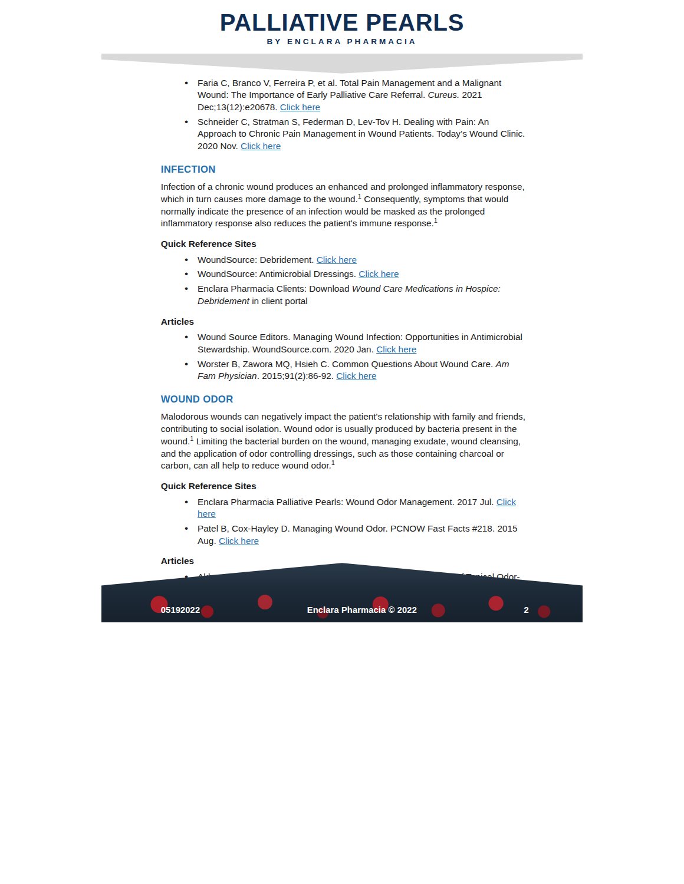PALLIATIVE PEARLS
BY ENCLARA PHARMACIA
Faria C, Branco V, Ferreira P, et al. Total Pain Management and a Malignant Wound: The Importance of Early Palliative Care Referral. Cureus. 2021 Dec;13(12):e20678. Click here
Schneider C, Stratman S, Federman D, Lev-Tov H. Dealing with Pain: An Approach to Chronic Pain Management in Wound Patients. Today’s Wound Clinic. 2020 Nov. Click here
Infection
Infection of a chronic wound produces an enhanced and prolonged inflammatory response, which in turn causes more damage to the wound.1 Consequently, symptoms that would normally indicate the presence of an infection would be masked as the prolonged inflammatory response also reduces the patient's immune response.1
Quick Reference Sites
WoundSource: Debridement. Click here
WoundSource: Antimicrobial Dressings. Click here
Enclara Pharmacia Clients: Download Wound Care Medications in Hospice: Debridement in client portal
Articles
Wound Source Editors. Managing Wound Infection: Opportunities in Antimicrobial Stewardship. WoundSource.com. 2020 Jan. Click here
Worster B, Zawora MQ, Hsieh C. Common Questions About Wound Care. Am Fam Physician. 2015;91(2):86-92. Click here
Wound Odor
Malodorous wounds can negatively impact the patient's relationship with family and friends, contributing to social isolation. Wound odor is usually produced by bacteria present in the wound.1 Limiting the bacterial burden on the wound, managing exudate, wound cleansing, and the application of odor controlling dressings, such as those containing charcoal or carbon, can all help to reduce wound odor.1
Quick Reference Sites
Enclara Pharmacia Palliative Pearls: Wound Odor Management. 2017 Jul. Click here
Patel B, Cox-Hayley D. Managing Wound Odor. PCNOW Fast Facts #218. 2015 Aug. Click here
Articles
Akhmetova A, Saliev T, Allan IU, et al. A Comprehensive Review of Topical Odor-Controlling Treatment Options for Chronic Wounds. J Wound Ostomy Continence Nurs. 2016 Nov; 43(6): 598–609. Click here
05192022 Enclara Pharmacia © 2022 2